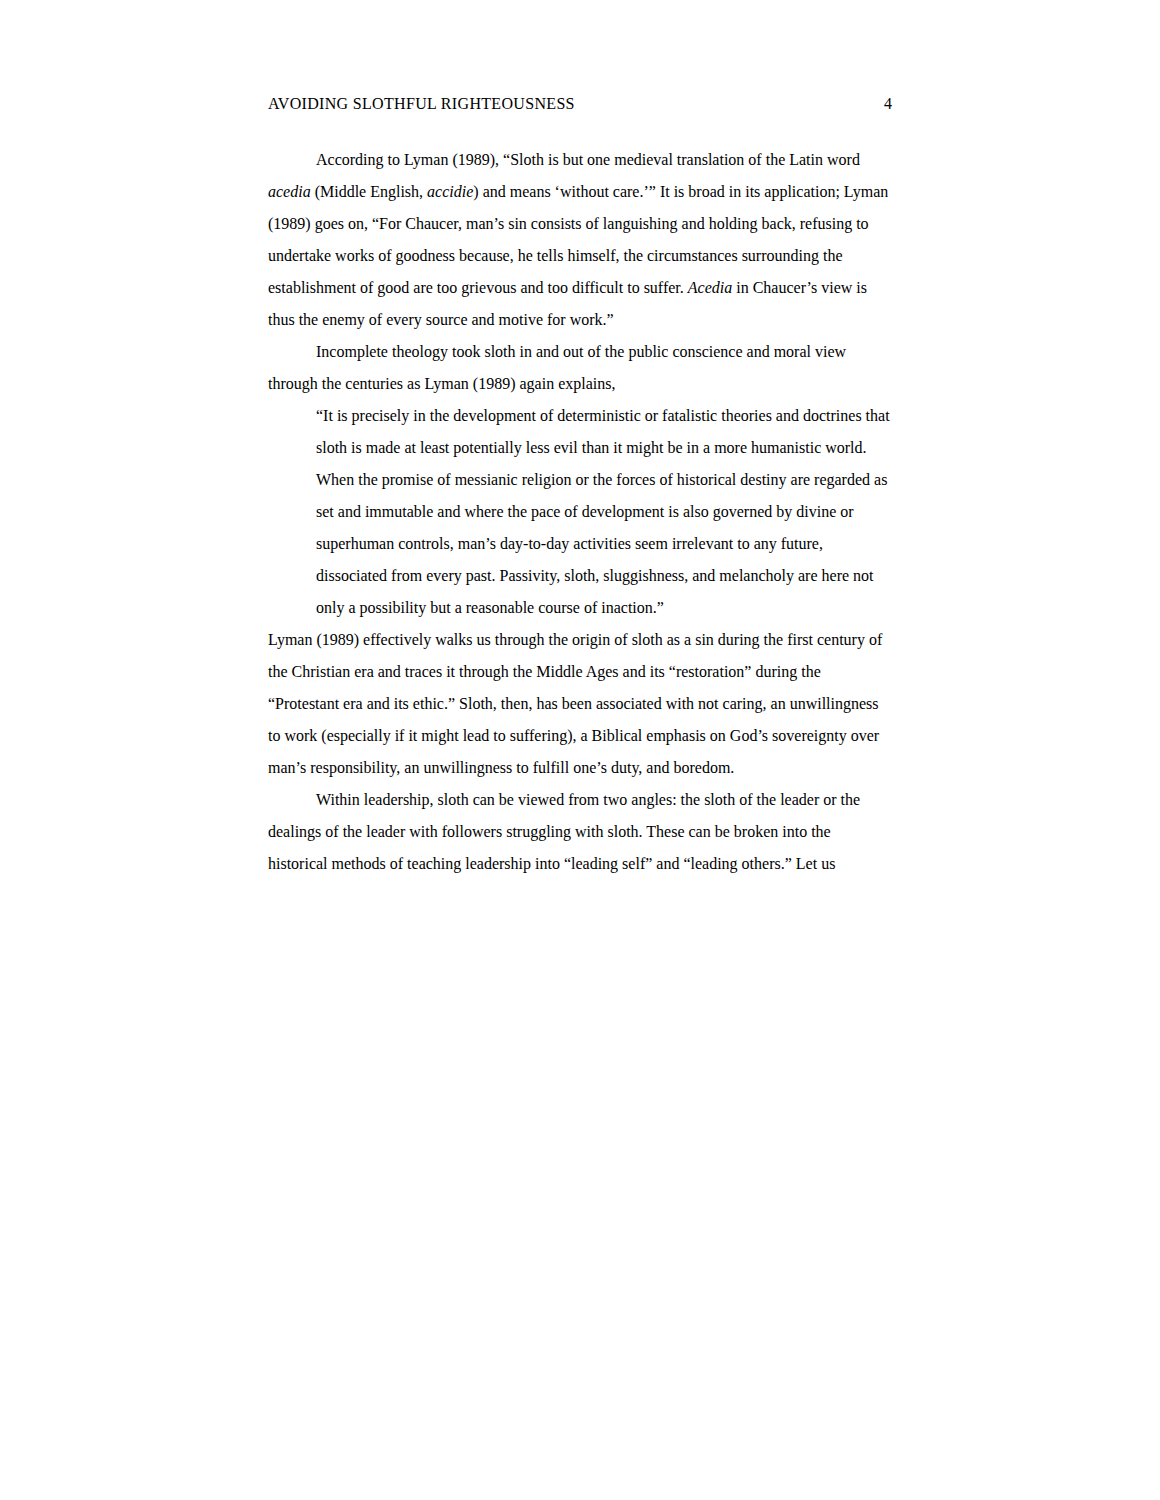AVOIDING SLOTHFUL RIGHTEOUSNESS 4
According to Lyman (1989), “Sloth is but one medieval translation of the Latin word acedia (Middle English, accidie) and means ‘without care.’” It is broad in its application; Lyman (1989) goes on, “For Chaucer, man’s sin consists of languishing and holding back, refusing to undertake works of goodness because, he tells himself, the circumstances surrounding the establishment of good are too grievous and too difficult to suffer. Acedia in Chaucer’s view is thus the enemy of every source and motive for work.”
Incomplete theology took sloth in and out of the public conscience and moral view through the centuries as Lyman (1989) again explains,
“It is precisely in the development of deterministic or fatalistic theories and doctrines that sloth is made at least potentially less evil than it might be in a more humanistic world. When the promise of messianic religion or the forces of historical destiny are regarded as set and immutable and where the pace of development is also governed by divine or superhuman controls, man’s day-to-day activities seem irrelevant to any future, dissociated from every past. Passivity, sloth, sluggishness, and melancholy are here not only a possibility but a reasonable course of inaction.”
Lyman (1989) effectively walks us through the origin of sloth as a sin during the first century of the Christian era and traces it through the Middle Ages and its “restoration” during the “Protestant era and its ethic.” Sloth, then, has been associated with not caring, an unwillingness to work (especially if it might lead to suffering), a Biblical emphasis on God’s sovereignty over man’s responsibility, an unwillingness to fulfill one’s duty, and boredom.
Within leadership, sloth can be viewed from two angles: the sloth of the leader or the dealings of the leader with followers struggling with sloth. These can be broken into the historical methods of teaching leadership into “leading self” and “leading others.” Let us